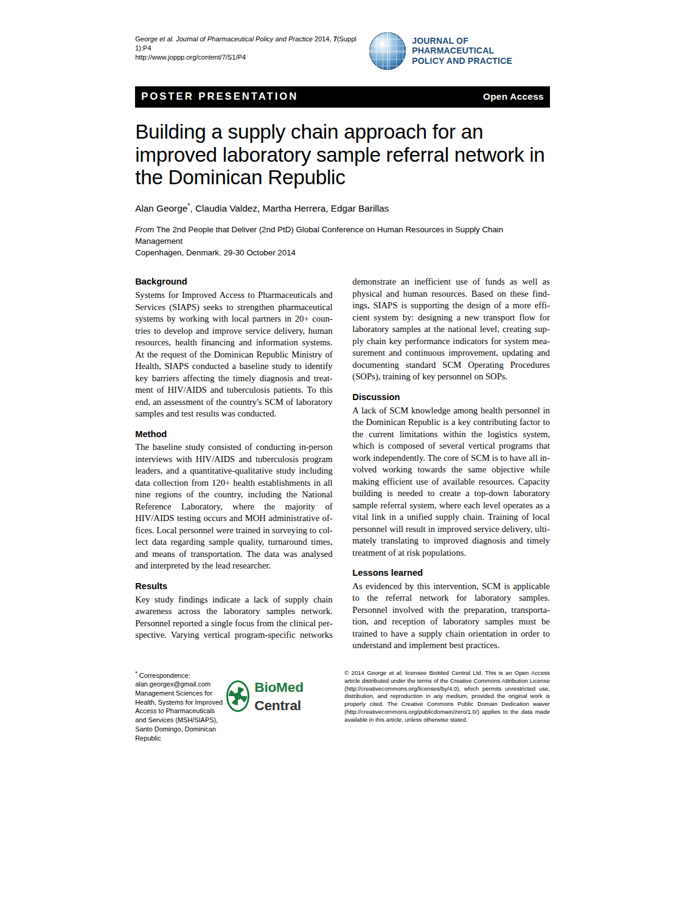George et al. Journal of Pharmaceutical Policy and Practice 2014, 7(Suppl 1):P4
http://www.joppp.org/content/7/S1/P4
JOURNAL OF PHARMACEUTICAL
POLICY AND PRACTICE
POSTER PRESENTATION
Open Access
Building a supply chain approach for an improved laboratory sample referral network in the Dominican Republic
Alan George*, Claudia Valdez, Martha Herrera, Edgar Barillas
From The 2nd People that Deliver (2nd PtD) Global Conference on Human Resources in Supply Chain Management
Copenhagen, Denmark. 29-30 October 2014
Background
Systems for Improved Access to Pharmaceuticals and Services (SIAPS) seeks to strengthen pharmaceutical systems by working with local partners in 20+ countries to develop and improve service delivery, human resources, health financing and information systems. At the request of the Dominican Republic Ministry of Health, SIAPS conducted a baseline study to identify key barriers affecting the timely diagnosis and treatment of HIV/AIDS and tuberculosis patients. To this end, an assessment of the country's SCM of laboratory samples and test results was conducted.
Method
The baseline study consisted of conducting in-person interviews with HIV/AIDS and tuberculosis program leaders, and a quantitative-qualitative study including data collection from 120+ health establishments in all nine regions of the country, including the National Reference Laboratory, where the majority of HIV/AIDS testing occurs and MOH administrative offices. Local personnel were trained in surveying to collect data regarding sample quality, turnaround times, and means of transportation. The data was analysed and interpreted by the lead researcher.
Results
Key study findings indicate a lack of supply chain awareness across the laboratory samples network. Personnel reported a single focus from the clinical perspective. Varying vertical program-specific networks demonstrate an inefficient use of funds as well as physical and human resources. Based on these findings, SIAPS is supporting the design of a more efficient system by: designing a new transport flow for laboratory samples at the national level, creating supply chain key performance indicators for system measurement and continuous improvement, updating and documenting standard SCM Operating Procedures (SOPs), training of key personnel on SOPs.
Discussion
A lack of SCM knowledge among health personnel in the Dominican Republic is a key contributing factor to the current limitations within the logistics system, which is composed of several vertical programs that work independently. The core of SCM is to have all involved working towards the same objective while making efficient use of available resources. Capacity building is needed to create a top-down laboratory sample referral system, where each level operates as a vital link in a unified supply chain. Training of local personnel will result in improved service delivery, ultimately translating to improved diagnosis and timely treatment of at risk populations.
Lessons learned
As evidenced by this intervention, SCM is applicable to the referral network for laboratory samples. Personnel involved with the preparation, transportation, and reception of laboratory samples must be trained to have a supply chain orientation in order to understand and implement best practices.
* Correspondence: alan.georgex@gmail.com
Management Sciences for Health, Systems for Improved Access to Pharmaceuticals and Services (MSH/SIAPS), Santo Domingo, Dominican Republic
BioMed Central
© 2014 George et al; licensee BioMed Central Ltd. This is an Open Access article distributed under the terms of the Creative Commons Attribution License (http://creativecommons.org/licenses/by/4.0), which permits unrestricted use, distribution, and reproduction in any medium, provided the original work is properly cited. The Creative Commons Public Domain Dedication waiver (http://creativecommons.org/publicdomain/zero/1.0/) applies to the data made available in this article, unless otherwise stated.